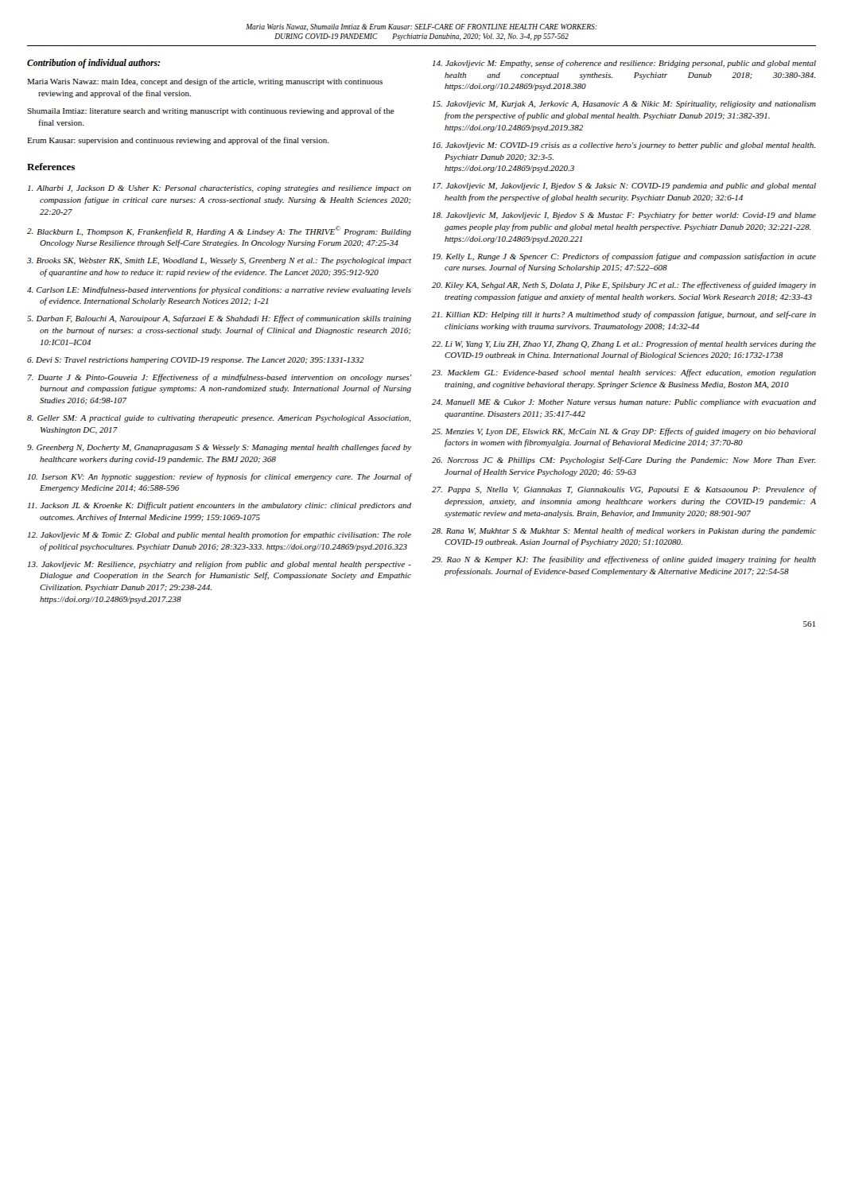Maria Waris Nawaz, Shumaila Imtiaz & Erum Kausar: SELF-CARE OF FRONTLINE HEALTH CARE WORKERS:
DURING COVID-19 PANDEMIC Psychiatria Danubina, 2020; Vol. 32, No. 3-4, pp 557-562
Contribution of individual authors:
Maria Waris Nawaz: main Idea, concept and design of the article, writing manuscript with continuous reviewing and approval of the final version.
Shumaila Imtiaz: literature search and writing manuscript with continuous reviewing and approval of the final version.
Erum Kausar: supervision and continuous reviewing and approval of the final version.
References
Alharbi J, Jackson D & Usher K: Personal characteristics, coping strategies and resilience impact on compassion fatigue in critical care nurses: A cross-sectional study. Nursing & Health Sciences 2020; 22:20-27
Blackburn L, Thompson K, Frankenfield R, Harding A & Lindsey A: The THRIVE© Program: Building Oncology Nurse Resilience through Self-Care Strategies. In Oncology Nursing Forum 2020; 47:25-34
Brooks SK, Webster RK, Smith LE, Woodland L, Wessely S, Greenberg N et al.: The psychological impact of quarantine and how to reduce it: rapid review of the evidence. The Lancet 2020; 395:912-920
Carlson LE: Mindfulness-based interventions for physical conditions: a narrative review evaluating levels of evidence. International Scholarly Research Notices 2012; 1-21
Darban F, Balouchi A, Narouipour A, Safarzaei E & Shahdadi H: Effect of communication skills training on the burnout of nurses: a cross-sectional study. Journal of Clinical and Diagnostic research 2016; 10:IC01–IC04
Devi S: Travel restrictions hampering COVID-19 response. The Lancet 2020; 395:1331-1332
Duarte J & Pinto-Gouveia J: Effectiveness of a mindfulness-based intervention on oncology nurses' burnout and compassion fatigue symptoms: A non-randomized study. International Journal of Nursing Studies 2016; 64:98-107
Geller SM: A practical guide to cultivating therapeutic presence. American Psychological Association, Washington DC, 2017
Greenberg N, Docherty M, Gnanapragasam S & Wessely S: Managing mental health challenges faced by healthcare workers during covid-19 pandemic. The BMJ 2020; 368
Iserson KV: An hypnotic suggestion: review of hypnosis for clinical emergency care. The Journal of Emergency Medicine 2014; 46:588-596
Jackson JL & Kroenke K: Difficult patient encounters in the ambulatory clinic: clinical predictors and outcomes. Archives of Internal Medicine 1999; 159:1069-1075
Jakovljevic M & Tomic Z: Global and public mental health promotion for empathic civilisation: The role of political psychocultures. Psychiatr Danub 2016; 28:323-333. https://doi.org//10.24869/psyd.2016.323
Jakovljevic M: Resilience, psychiatry and religion from public and global mental health perspective - Dialogue and Cooperation in the Search for Humanistic Self, Compassionate Society and Empathic Civilization. Psychiatr Danub 2017; 29:238-244.
https://doi.org//10.24869/psyd.2017.238
Jakovljevic M: Empathy, sense of coherence and resilience: Bridging personal, public and global mental health and conceptual synthesis. Psychiatr Danub 2018; 30:380-384. https://doi.org//10.24869/psyd.2018.380
Jakovljevic M, Kurjak A, Jerkovic A, Hasanovic A & Nikic M: Spirituality, religiosity and nationalism from the perspective of public and global mental health. Psychiatr Danub 2019; 31:382-391.
https://doi.org/10.24869/psyd.2019.382
Jakovljevic M: COVID-19 crisis as a collective hero's journey to better public and global mental health. Psychiatr Danub 2020; 32:3-5.
https://doi.org/10.24869/psyd.2020.3
Jakovljevic M, Jakovljevic I, Bjedov S & Jaksic N: COVID-19 pandemia and public and global mental health from the perspective of global health security. Psychiatr Danub 2020; 32:6-14
Jakovljevic M, Jakovljevic I, Bjedov S & Mustac F: Psychiatry for better world: Covid-19 and blame games people play from public and global metal health perspective. Psychiatr Danub 2020; 32:221-228.
https://doi.org/10.24869/psyd.2020.221
Kelly L, Runge J & Spencer C: Predictors of compassion fatigue and compassion satisfaction in acute care nurses. Journal of Nursing Scholarship 2015; 47:522–608
Kiley KA, Sehgal AR, Neth S, Dolata J, Pike E, Spilsbury JC et al.: The effectiveness of guided imagery in treating compassion fatigue and anxiety of mental health workers. Social Work Research 2018; 42:33-43
Killian KD: Helping till it hurts? A multimethod study of compassion fatigue, burnout, and self-care in clinicians working with trauma survivors. Traumatology 2008; 14:32-44
Li W, Yang Y, Liu ZH, Zhao YJ, Zhang Q, Zhang L et al.: Progression of mental health services during the COVID-19 outbreak in China. International Journal of Biological Sciences 2020; 16:1732-1738
Macklem GL: Evidence-based school mental health services: Affect education, emotion regulation training, and cognitive behavioral therapy. Springer Science & Business Media, Boston MA, 2010
Manuell ME & Cukor J: Mother Nature versus human nature: Public compliance with evacuation and quarantine. Disasters 2011; 35:417-442
Menzies V, Lyon DE, Elswick RK, McCain NL & Gray DP: Effects of guided imagery on bio behavioral factors in women with fibromyalgia. Journal of Behavioral Medicine 2014; 37:70-80
Norcross JC & Phillips CM: Psychologist Self-Care During the Pandemic: Now More Than Ever. Journal of Health Service Psychology 2020; 46: 59-63
Pappa S, Ntella V, Giannakas T, Giannakoulis VG, Papoutsi E & Katsaounou P: Prevalence of depression, anxiety, and insomnia among healthcare workers during the COVID-19 pandemic: A systematic review and meta-analysis. Brain, Behavior, and Immunity 2020; 88:901-907
Rana W, Mukhtar S & Mukhtar S: Mental health of medical workers in Pakistan during the pandemic COVID-19 outbreak. Asian Journal of Psychiatry 2020; 51:102080.
Rao N & Kemper KJ: The feasibility and effectiveness of online guided imagery training for health professionals. Journal of Evidence-based Complementary & Alternative Medicine 2017; 22:54-58
561